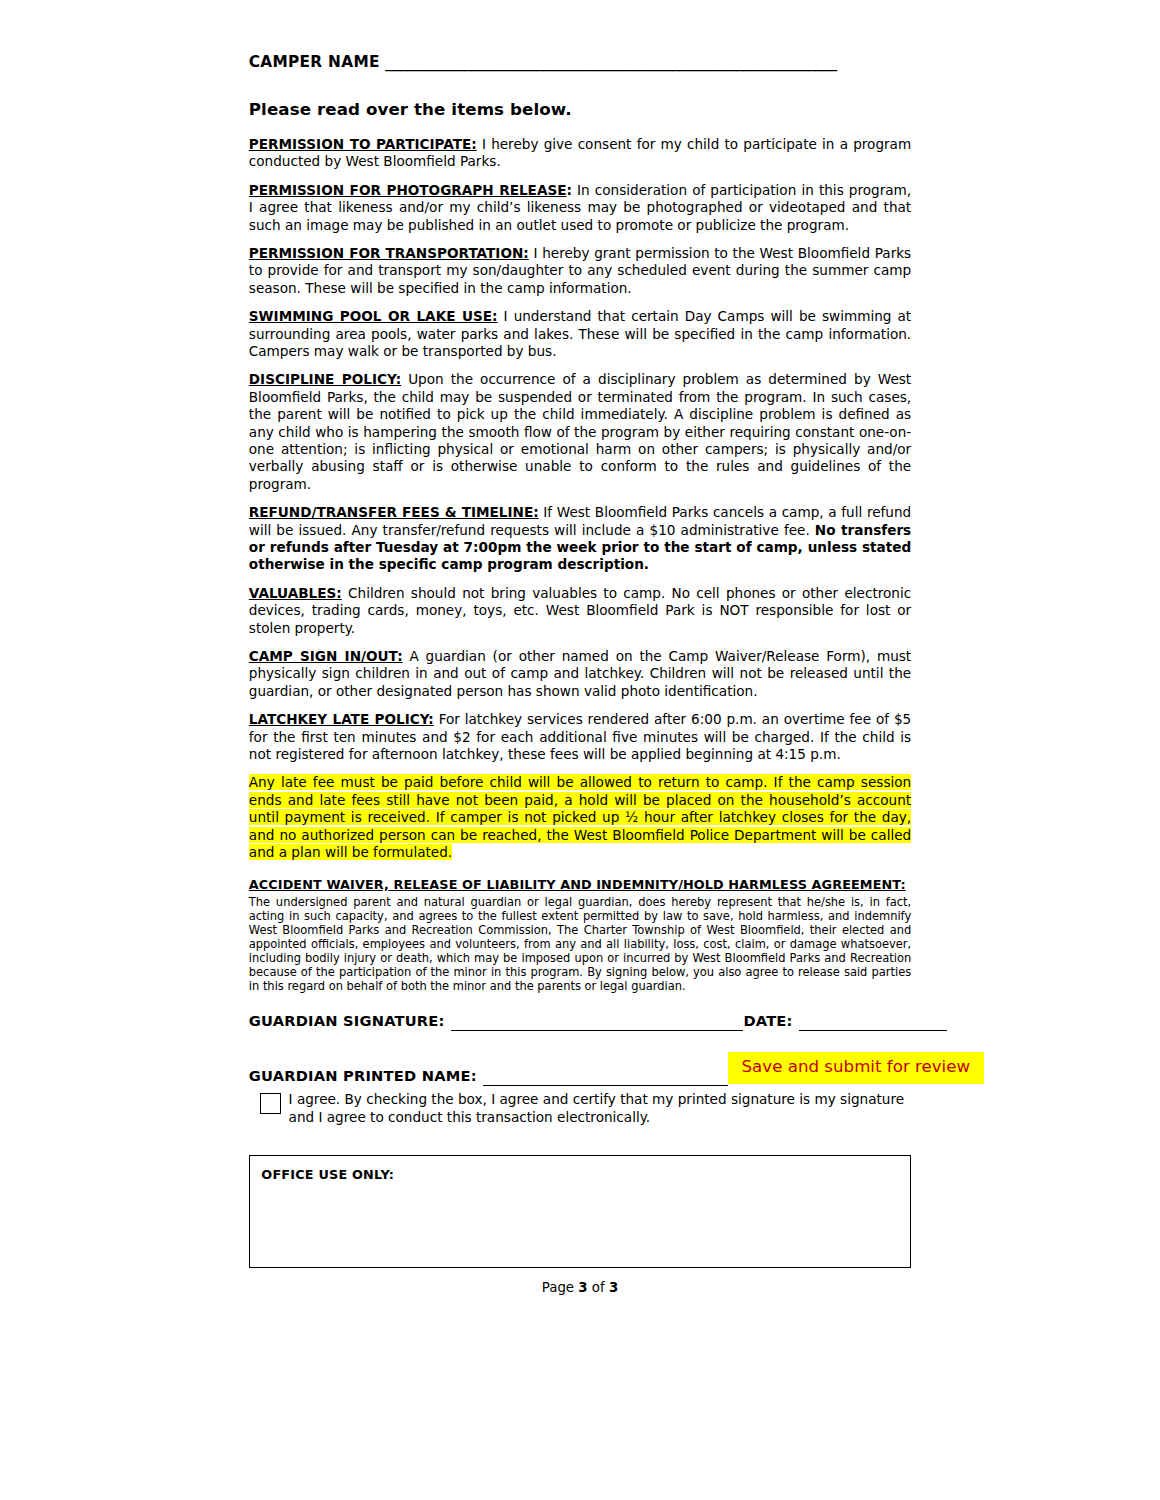CAMPER NAME _______________________________________________________________
Please read over the items below.
PERMISSION TO PARTICIPATE: I hereby give consent for my child to participate in a program conducted by West Bloomfield Parks.
PERMISSION FOR PHOTOGRAPH RELEASE: In consideration of participation in this program, I agree that likeness and/or my child’s likeness may be photographed or videotaped and that such an image may be published in an outlet used to promote or publicize the program.
PERMISSION FOR TRANSPORTATION: I hereby grant permission to the West Bloomfield Parks to provide for and transport my son/daughter to any scheduled event during the summer camp season. These will be specified in the camp information.
SWIMMING POOL OR LAKE USE: I understand that certain Day Camps will be swimming at surrounding area pools, water parks and lakes. These will be specified in the camp information. Campers may walk or be transported by bus.
DISCIPLINE POLICY: Upon the occurrence of a disciplinary problem as determined by West Bloomfield Parks, the child may be suspended or terminated from the program. In such cases, the parent will be notified to pick up the child immediately. A discipline problem is defined as any child who is hampering the smooth flow of the program by either requiring constant one-on-one attention; is inflicting physical or emotional harm on other campers; is physically and/or verbally abusing staff or is otherwise unable to conform to the rules and guidelines of the program.
REFUND/TRANSFER FEES & TIMELINE: If West Bloomfield Parks cancels a camp, a full refund will be issued. Any transfer/refund requests will include a $10 administrative fee. No transfers or refunds after Tuesday at 7:00pm the week prior to the start of camp, unless stated otherwise in the specific camp program description.
VALUABLES: Children should not bring valuables to camp. No cell phones or other electronic devices, trading cards, money, toys, etc. West Bloomfield Park is NOT responsible for lost or stolen property.
CAMP SIGN IN/OUT: A guardian (or other named on the Camp Waiver/Release Form), must physically sign children in and out of camp and latchkey. Children will not be released until the guardian, or other designated person has shown valid photo identification.
LATCHKEY LATE POLICY: For latchkey services rendered after 6:00 p.m. an overtime fee of $5 for the first ten minutes and $2 for each additional five minutes will be charged. If the child is not registered for afternoon latchkey, these fees will be applied beginning at 4:15 p.m.
Any late fee must be paid before child will be allowed to return to camp. If the camp session ends and late fees still have not been paid, a hold will be placed on the household’s account until payment is received. If camper is not picked up ½ hour after latchkey closes for the day, and no authorized person can be reached, the West Bloomfield Police Department will be called and a plan will be formulated.
ACCIDENT WAIVER, RELEASE OF LIABILITY AND INDEMNITY/HOLD HARMLESS AGREEMENT:
The undersigned parent and natural guardian or legal guardian, does hereby represent that he/she is, in fact, acting in such capacity, and agrees to the fullest extent permitted by law to save, hold harmless, and indemnify West Bloomfield Parks and Recreation Commission, The Charter Township of West Bloomfield, their elected and appointed officials, employees and volunteers, from any and all liability, loss, cost, claim, or damage whatsoever, including bodily injury or death, which may be imposed upon or incurred by West Bloomfield Parks and Recreation because of the participation of the minor in this program. By signing below, you also agree to release said parties in this regard on behalf of both the minor and the parents or legal guardian.
GUARDIAN SIGNATURE:
DATE:
GUARDIAN PRINTED NAME:
Save and submit for review
I agree. By checking the box, I agree and certify that my printed signature is my signature and I agree to conduct this transaction electronically.
OFFICE USE ONLY:
Page 3 of 3